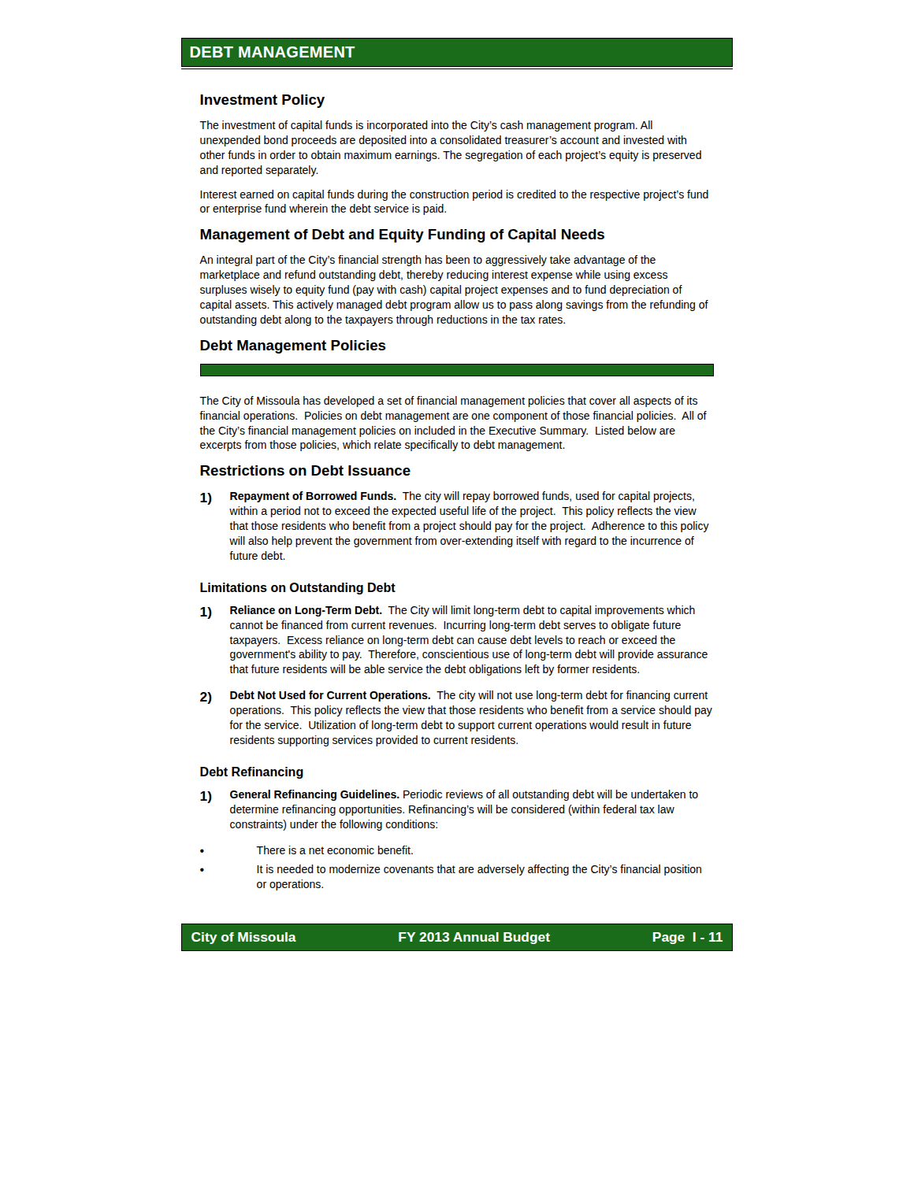DEBT MANAGEMENT
Investment Policy
The investment of capital funds is incorporated into the City’s cash management program. All unexpended bond proceeds are deposited into a consolidated treasurer’s account and invested with other funds in order to obtain maximum earnings. The segregation of each project’s equity is preserved and reported separately.
Interest earned on capital funds during the construction period is credited to the respective project’s fund or enterprise fund wherein the debt service is paid.
Management of Debt and Equity Funding of Capital Needs
An integral part of the City’s financial strength has been to aggressively take advantage of the marketplace and refund outstanding debt, thereby reducing interest expense while using excess surpluses wisely to equity fund (pay with cash) capital project expenses and to fund depreciation of capital assets. This actively managed debt program allow us to pass along savings from the refunding of outstanding debt along to the taxpayers through reductions in the tax rates.
Debt Management Policies
The City of Missoula has developed a set of financial management policies that cover all aspects of its financial operations. Policies on debt management are one component of those financial policies. All of the City’s financial management policies on included in the Executive Summary. Listed below are excerpts from those policies, which relate specifically to debt management.
Restrictions on Debt Issuance
Repayment of Borrowed Funds. The city will repay borrowed funds, used for capital projects, within a period not to exceed the expected useful life of the project. This policy reflects the view that those residents who benefit from a project should pay for the project. Adherence to this policy will also help prevent the government from over-extending itself with regard to the incurrence of future debt.
Limitations on Outstanding Debt
Reliance on Long-Term Debt. The City will limit long-term debt to capital improvements which cannot be financed from current revenues. Incurring long-term debt serves to obligate future taxpayers. Excess reliance on long-term debt can cause debt levels to reach or exceed the government's ability to pay. Therefore, conscientious use of long-term debt will provide assurance that future residents will be able service the debt obligations left by former residents.
Debt Not Used for Current Operations. The city will not use long-term debt for financing current operations. This policy reflects the view that those residents who benefit from a service should pay for the service. Utilization of long-term debt to support current operations would result in future residents supporting services provided to current residents.
Debt Refinancing
General Refinancing Guidelines. Periodic reviews of all outstanding debt will be undertaken to determine refinancing opportunities. Refinancing’s will be considered (within federal tax law constraints) under the following conditions:
There is a net economic benefit.
It is needed to modernize covenants that are adversely affecting the City’s financial position or operations.
City of Missoula
FY 2013 Annual Budget
Page I - 11